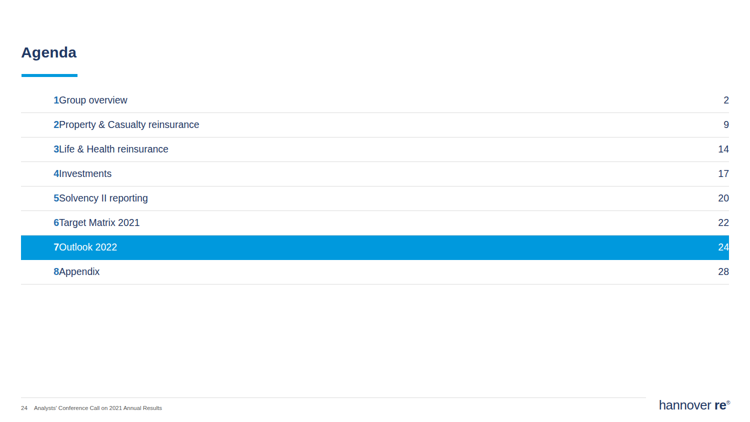Agenda
| 1 | Group overview | 2 |
| 2 | Property & Casualty reinsurance | 9 |
| 3 | Life & Health reinsurance | 14 |
| 4 | Investments | 17 |
| 5 | Solvency II reporting | 20 |
| 6 | Target Matrix 2021 | 22 |
| 7 | Outlook 2022 | 24 |
| 8 | Appendix | 28 |
24 Analysts' Conference Call on 2021 Annual Results
hannover re®